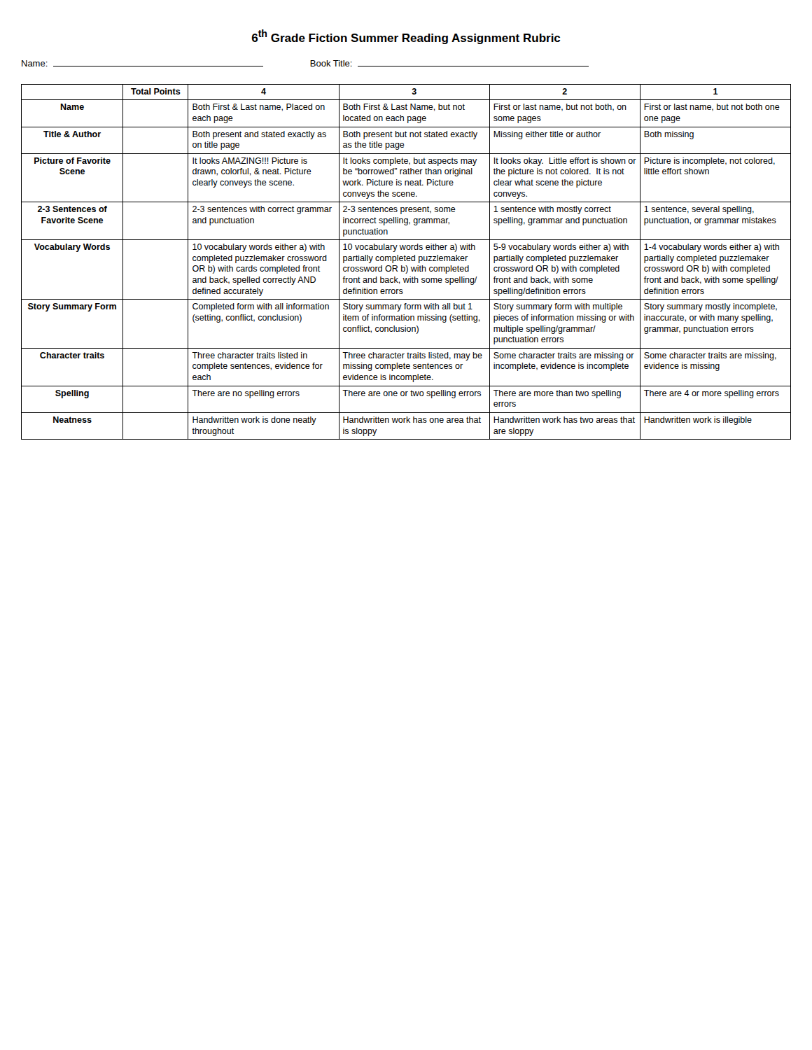6th Grade Fiction Summer Reading Assignment Rubric
Name: Book Title:
| | Total Points | 4 | 3 | 2 | 1 |
| --- | --- | --- | --- | --- | --- |
| Name | | Both First & Last name, Placed on each page | Both First & Last Name, but not located on each page | First or last name, but not both, on some pages | First or last name, but not both one one page |
| Title & Author | | Both present and stated exactly as on title page | Both present but not stated exactly as the title page | Missing either title or author | Both missing |
| Picture of Favorite Scene | | It looks AMAZING!!! Picture is drawn, colorful, & neat. Picture clearly conveys the scene. | It looks complete, but aspects may be “borrowed” rather than original work. Picture is neat. Picture conveys the scene. | It looks okay. Little effort is shown or the picture is not colored. It is not clear what scene the picture conveys. | Picture is incomplete, not colored, little effort shown |
| 2-3 Sentences of Favorite Scene | | 2-3 sentences with correct grammar and punctuation | 2-3 sentences present, some incorrect spelling, grammar, punctuation | 1 sentence with mostly correct spelling, grammar and punctuation | 1 sentence, several spelling, punctuation, or grammar mistakes |
| Vocabulary Words | | 10 vocabulary words either a) with completed puzzlemaker crossword OR b) with cards completed front and back, spelled correctly AND defined accurately | 10 vocabulary words either a) with partially completed puzzlemaker crossword OR b) with completed front and back, with some spelling/ definition errors | 5-9 vocabulary words either a) with partially completed puzzlemaker crossword OR b) with completed front and back, with some spelling/definition errors | 1-4 vocabulary words either a) with partially completed puzzlemaker crossword OR b) with completed front and back, with some spelling/ definition errors |
| Story Summary Form | | Completed form with all information (setting, conflict, conclusion) | Story summary form with all but 1 item of information missing (setting, conflict, conclusion) | Story summary form with multiple pieces of information missing or with multiple spelling/grammar/ punctuation errors | Story summary mostly incomplete, inaccurate, or with many spelling, grammar, punctuation errors |
| Character traits | | Three character traits listed in complete sentences, evidence for each | Three character traits listed, may be missing complete sentences or evidence is incomplete. | Some character traits are missing or incomplete, evidence is incomplete | Some character traits are missing, evidence is missing |
| Spelling | | There are no spelling errors | There are one or two spelling errors | There are more than two spelling errors | There are 4 or more spelling errors |
| Neatness | | Handwritten work is done neatly throughout | Handwritten work has one area that is sloppy | Handwritten work has two areas that are sloppy | Handwritten work is illegible |